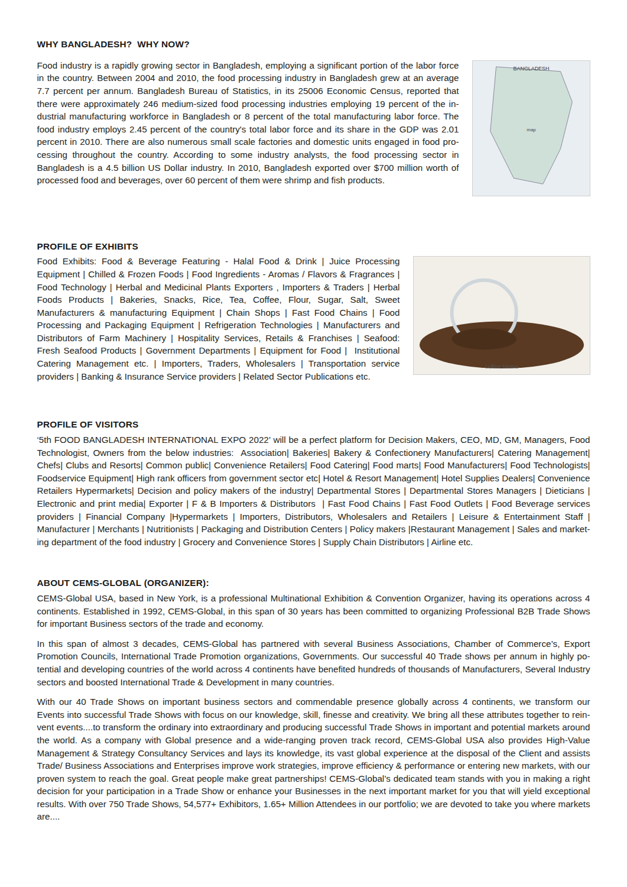WHY BANGLADESH? WHY NOW?
Food industry is a rapidly growing sector in Bangladesh, employing a significant portion of the labor force in the country. Between 2004 and 2010, the food processing industry in Bangladesh grew at an average 7.7 percent per annum. Bangladesh Bureau of Statistics, in its 25006 Economic Census, reported that there were approximately 246 medium-sized food processing industries employing 19 percent of the industrial manufacturing workforce in Bangladesh or 8 percent of the total manufacturing labor force. The food industry employs 2.45 percent of the country's total labor force and its share in the GDP was 2.01 percent in 2010. There are also numerous small scale factories and domestic units engaged in food processing throughout the country. According to some industry analysts, the food processing sector in Bangladesh is a 4.5 billion US Dollar industry. In 2010, Bangladesh exported over $700 million worth of processed food and beverages, over 60 percent of them were shrimp and fish products.
PROFILE OF EXHIBITS
Food Exhibits: Food & Beverage Featuring - Halal Food & Drink | Juice Processing Equipment | Chilled & Frozen Foods | Food Ingredients - Aromas / Flavors & Fragrances | Food Technology | Herbal and Medicinal Plants Exporters , Importers & Traders | Herbal Foods Products | Bakeries, Snacks, Rice, Tea, Coffee, Flour, Sugar, Salt, Sweet Manufacturers & manufacturing Equipment | Chain Shops | Fast Food Chains | Food Processing and Packaging Equipment | Refrigeration Technologies | Manufacturers and Distributors of Farm Machinery | Hospitality Services, Retails & Franchises | Seafood: Fresh Seafood Products | Government Departments | Equipment for Food | Institutional Catering Management etc. | Importers, Traders, Wholesalers | Transportation service providers | Banking & Insurance Service providers | Related Sector Publications etc.
PROFILE OF VISITORS
‘5th FOOD BANGLADESH INTERNATIONAL EXPO 2022’ will be a perfect platform for Decision Makers, CEO, MD, GM, Managers, Food Technologist, Owners from the below industries: Association| Bakeries| Bakery & Confectionery Manufacturers| Catering Management| Chefs| Clubs and Resorts| Common public| Convenience Retailers| Food Catering| Food marts| Food Manufacturers| Food Technologists| Foodservice Equipment| High rank officers from government sector etc| Hotel & Resort Management| Hotel Supplies Dealers| Convenience Retailers Hypermarkets| Decision and policy makers of the industry| Departmental Stores | Departmental Stores Managers | Dieticians | Electronic and print media| Exporter | F & B Importers & Distributors | Fast Food Chains | Fast Food Outlets | Food Beverage services providers | Financial Company |Hypermarkets | Importers, Distributors, Wholesalers and Retailers | Leisure & Entertainment Staff | Manufacturer | Merchants | Nutritionists | Packaging and Distribution Centers | Policy makers |Restaurant Management | Sales and marketing department of the food industry | Grocery and Convenience Stores | Supply Chain Distributors | Airline etc.
ABOUT CEMS-GLOBAL (ORGANIZER):
CEMS-Global USA, based in New York, is a professional Multinational Exhibition & Convention Organizer, having its operations across 4 continents. Established in 1992, CEMS-Global, in this span of 30 years has been committed to organizing Professional B2B Trade Shows for important Business sectors of the trade and economy.
In this span of almost 3 decades, CEMS-Global has partnered with several Business Associations, Chamber of Commerce’s, Export Promotion Councils, International Trade Promotion organizations, Governments. Our successful 40 Trade shows per annum in highly potential and developing countries of the world across 4 continents have benefited hundreds of thousands of Manufacturers, Several Industry sectors and boosted International Trade & Development in many countries.
With our 40 Trade Shows on important business sectors and commendable presence globally across 4 continents, we transform our Events into successful Trade Shows with focus on our knowledge, skill, finesse and creativity. We bring all these attributes together to reinvent events....to transform the ordinary into extraordinary and producing successful Trade Shows in important and potential markets around the world. As a company with Global presence and a wide-ranging proven track record, CEMS-Global USA also provides High-Value Management & Strategy Consultancy Services and lays its knowledge, its vast global experience at the disposal of the Client and assists Trade/ Business Associations and Enterprises improve work strategies, improve efficiency & performance or entering new markets, with our proven system to reach the goal. Great people make great partnerships! CEMS-Global’s dedicated team stands with you in making a right decision for your participation in a Trade Show or enhance your Businesses in the next important market for you that will yield exceptional results. With over 750 Trade Shows, 54,577+ Exhibitors, 1.65+ Million Attendees in our portfolio; we are devoted to take you where markets are....